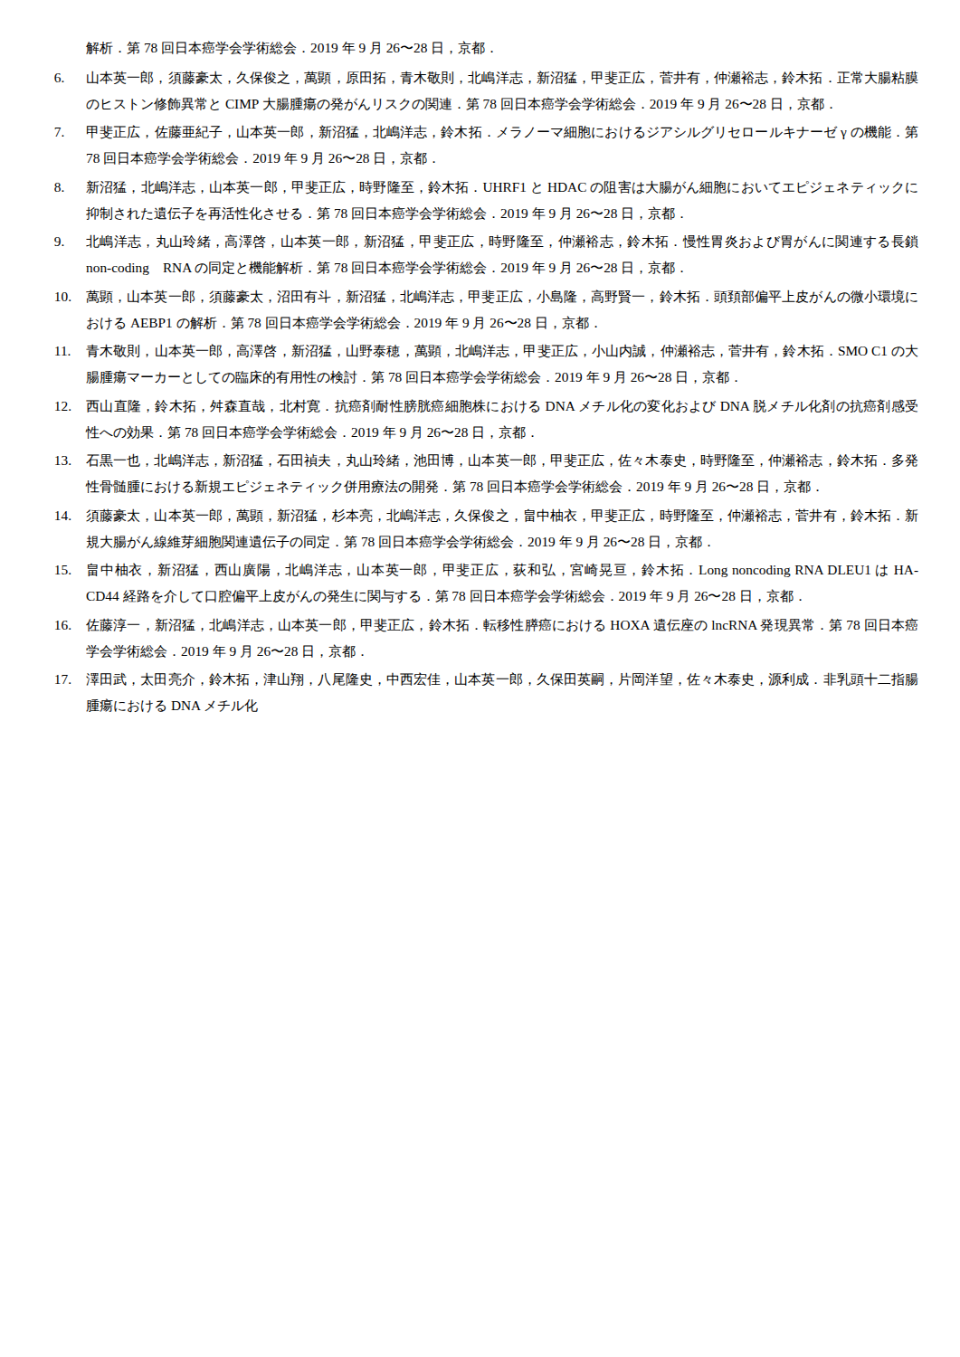解析．第 78 回日本癌学会学術総会．2019 年 9 月 26〜28 日，京都．
山本英一郎，須藤豪太，久保俊之，萬顕，原田拓，青木敬則，北嶋洋志，新沼猛，甲斐正広，菅井有，仲瀬裕志，鈴木拓．正常大腸粘膜のヒストン修飾異常と CIMP 大腸腫瘍の発がんリスクの関連．第 78 回日本癌学会学術総会．2019 年 9 月 26〜28 日，京都．
甲斐正広，佐藤亜紀子，山本英一郎，新沼猛，北嶋洋志，鈴木拓．メラノーマ細胞におけるジアシルグリセロールキナーゼ γ の機能．第 78 回日本癌学会学術総会．2019 年 9 月 26〜28 日，京都．
新沼猛，北嶋洋志，山本英一郎，甲斐正広，時野隆至，鈴木拓．UHRF1 と HDAC の阻害は大腸がん細胞においてエピジェネティックに抑制された遺伝子を再活性化させる．第 78 回日本癌学会学術総会．2019 年 9 月 26〜28 日，京都．
北嶋洋志，丸山玲緒，高澤啓，山本英一郎，新沼猛，甲斐正広，時野隆至，仲瀬裕志，鈴木拓．慢性胃炎および胃がんに関連する長鎖 non-coding　RNA の同定と機能解析．第 78 回日本癌学会学術総会．2019 年 9 月 26〜28 日，京都．
萬顕，山本英一郎，須藤豪太，沼田有斗，新沼猛，北嶋洋志，甲斐正広，小島隆，高野賢一，鈴木拓．頭頚部偏平上皮がんの微小環境における AEBP1 の解析．第 78 回日本癌学会学術総会．2019 年 9 月 26〜28 日，京都．
青木敬則，山本英一郎，高澤啓，新沼猛，山野泰穂，萬顕，北嶋洋志，甲斐正広，小山内誠，仲瀬裕志，菅井有，鈴木拓．SMO C1 の大腸腫瘍マーカーとしての臨床的有用性の検討．第 78 回日本癌学会学術総会．2019 年 9 月 26〜28 日，京都．
西山直隆，鈴木拓，舛森直哉，北村寛．抗癌剤耐性膀胱癌細胞株における DNA メチル化の変化および DNA 脱メチル化剤の抗癌剤感受性への効果．第 78 回日本癌学会学術総会．2019 年 9 月 26〜28 日，京都．
石黒一也，北嶋洋志，新沼猛，石田禎夫，丸山玲緒，池田博，山本英一郎，甲斐正広，佐々木泰史，時野隆至，仲瀬裕志，鈴木拓．多発性骨髄腫における新規エピジェネティック併用療法の開発．第 78 回日本癌学会学術総会．2019 年 9 月 26〜28 日，京都．
須藤豪太，山本英一郎，萬顕，新沼猛，杉本亮，北嶋洋志，久保俊之，畠中柚衣，甲斐正広，時野隆至，仲瀬裕志，菅井有，鈴木拓．新規大腸がん線維芽細胞関連遺伝子の同定．第 78 回日本癌学会学術総会．2019 年 9 月 26〜28 日，京都．
畠中柚衣，新沼猛，西山廣陽，北嶋洋志，山本英一郎，甲斐正広，荻和弘，宮崎晃亘，鈴木拓．Long noncoding RNA DLEU1 は HA-CD44 経路を介して口腔偏平上皮がんの発生に関与する．第 78 回日本癌学会学術総会．2019 年 9 月 26〜28 日，京都．
佐藤淳一，新沼猛，北嶋洋志，山本英一郎，甲斐正広，鈴木拓．転移性膵癌における HOXA 遺伝座の lncRNA 発現異常．第 78 回日本癌学会学術総会．2019 年 9 月 26〜28 日，京都．
澤田武，太田亮介，鈴木拓，津山翔，八尾隆史，中西宏佳，山本英一郎，久保田英嗣，片岡洋望，佐々木泰史，源利成．非乳頭十二指腸腫瘍における DNA メチル化